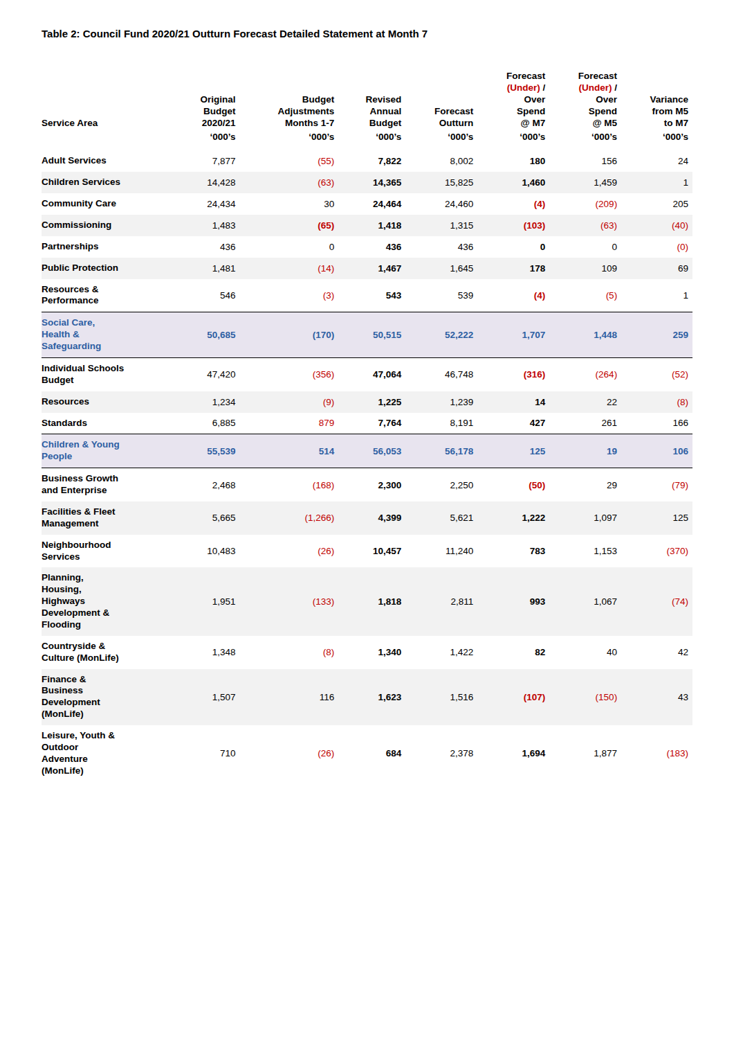Table 2: Council Fund 2020/21 Outturn Forecast Detailed Statement at Month 7
| Service Area | Original Budget 2020/21 | Budget Adjustments Months 1-7 | Revised Annual Budget | Forecast Outturn | Forecast (Under) / Over Spend @ M7 | Forecast (Under) / Over Spend @ M5 | Variance from M5 to M7 |
| --- | --- | --- | --- | --- | --- | --- | --- |
| | ‘000’s | ‘000’s | ‘000’s | ‘000’s | ‘000’s | ‘000’s | ‘000’s |
| Adult Services | 7,877 | (55) | 7,822 | 8,002 | 180 | 156 | 24 |
| Children Services | 14,428 | (63) | 14,365 | 15,825 | 1,460 | 1,459 | 1 |
| Community Care | 24,434 | 30 | 24,464 | 24,460 | (4) | (209) | 205 |
| Commissioning | 1,483 | (65) | 1,418 | 1,315 | (103) | (63) | (40) |
| Partnerships | 436 | 0 | 436 | 436 | 0 | 0 | (0) |
| Public Protection | 1,481 | (14) | 1,467 | 1,645 | 178 | 109 | 69 |
| Resources & Performance | 546 | (3) | 543 | 539 | (4) | (5) | 1 |
| Social Care, Health & Safeguarding | 50,685 | (170) | 50,515 | 52,222 | 1,707 | 1,448 | 259 |
| Individual Schools Budget | 47,420 | (356) | 47,064 | 46,748 | (316) | (264) | (52) |
| Resources | 1,234 | (9) | 1,225 | 1,239 | 14 | 22 | (8) |
| Standards | 6,885 | 879 | 7,764 | 8,191 | 427 | 261 | 166 |
| Children & Young People | 55,539 | 514 | 56,053 | 56,178 | 125 | 19 | 106 |
| Business Growth and Enterprise | 2,468 | (168) | 2,300 | 2,250 | (50) | 29 | (79) |
| Facilities & Fleet Management | 5,665 | (1,266) | 4,399 | 5,621 | 1,222 | 1,097 | 125 |
| Neighbourhood Services | 10,483 | (26) | 10,457 | 11,240 | 783 | 1,153 | (370) |
| Planning, Housing, Highways Development & Flooding | 1,951 | (133) | 1,818 | 2,811 | 993 | 1,067 | (74) |
| Countryside & Culture (MonLife) | 1,348 | (8) | 1,340 | 1,422 | 82 | 40 | 42 |
| Finance & Business Development (MonLife) | 1,507 | 116 | 1,623 | 1,516 | (107) | (150) | 43 |
| Leisure, Youth & Outdoor Adventure (MonLife) | 710 | (26) | 684 | 2,378 | 1,694 | 1,877 | (183) |